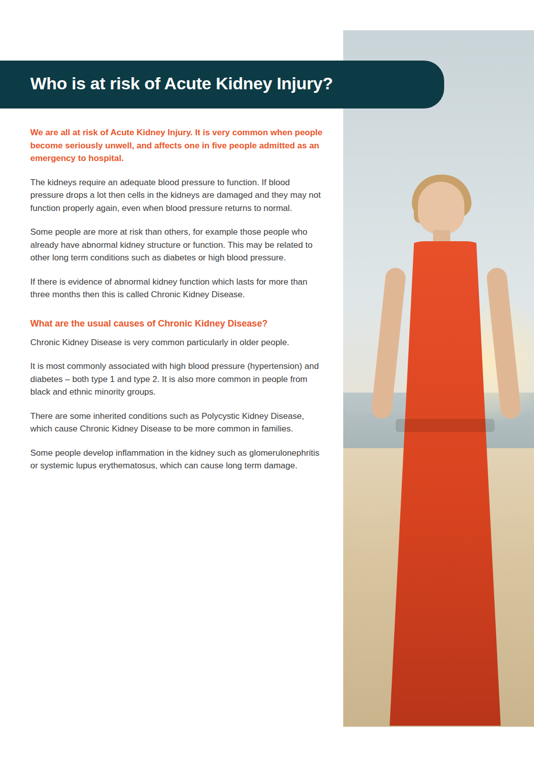Who is at risk of Acute Kidney Injury?
We are all at risk of Acute Kidney Injury. It is very common when people become seriously unwell, and affects one in five people admitted as an emergency to hospital.
The kidneys require an adequate blood pressure to function. If blood pressure drops a lot then cells in the kidneys are damaged and they may not function properly again, even when blood pressure returns to normal.
Some people are more at risk than others, for example those people who already have abnormal kidney structure or function. This may be related to other long term conditions such as diabetes or high blood pressure.
If there is evidence of abnormal kidney function which lasts for more than three months then this is called Chronic Kidney Disease.
What are the usual causes of Chronic Kidney Disease?
Chronic Kidney Disease is very common particularly in older people.
It is most commonly associated with high blood pressure (hypertension) and diabetes – both type 1 and type 2. It is also more common in people from black and ethnic minority groups.
There are some inherited conditions such as Polycystic Kidney Disease, which cause Chronic Kidney Disease to be more common in families.
Some people develop inflammation in the kidney such as glomerulonephritis or systemic lupus erythematosus, which can cause long term damage.